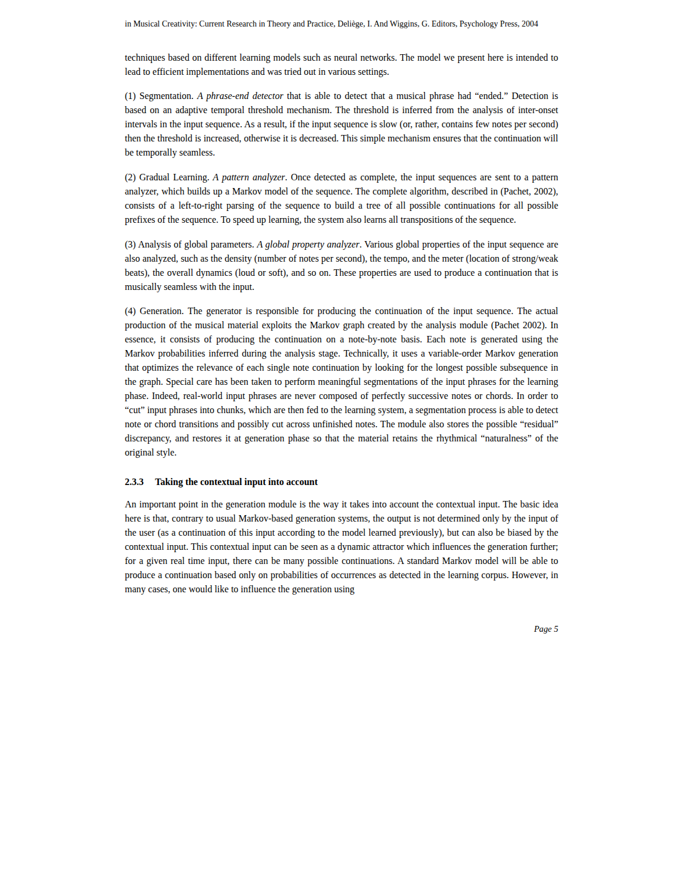in Musical Creativity: Current Research in Theory and Practice, Deliège, I. And Wiggins, G. Editors, Psychology Press, 2004
techniques based on different learning models such as neural networks. The model we present here is intended to lead to efficient implementations and was tried out in various settings.
(1) Segmentation. A phrase-end detector that is able to detect that a musical phrase had “ended.” Detection is based on an adaptive temporal threshold mechanism. The threshold is inferred from the analysis of inter-onset intervals in the input sequence. As a result, if the input sequence is slow (or, rather, contains few notes per second) then the threshold is increased, otherwise it is decreased. This simple mechanism ensures that the continuation will be temporally seamless.
(2) Gradual Learning. A pattern analyzer. Once detected as complete, the input sequences are sent to a pattern analyzer, which builds up a Markov model of the sequence. The complete algorithm, described in (Pachet, 2002), consists of a left-to-right parsing of the sequence to build a tree of all possible continuations for all possible prefixes of the sequence. To speed up learning, the system also learns all transpositions of the sequence.
(3) Analysis of global parameters. A global property analyzer. Various global properties of the input sequence are also analyzed, such as the density (number of notes per second), the tempo, and the meter (location of strong/weak beats), the overall dynamics (loud or soft), and so on. These properties are used to produce a continuation that is musically seamless with the input.
(4) Generation. The generator is responsible for producing the continuation of the input sequence. The actual production of the musical material exploits the Markov graph created by the analysis module (Pachet 2002). In essence, it consists of producing the continuation on a note-by-note basis. Each note is generated using the Markov probabilities inferred during the analysis stage. Technically, it uses a variable-order Markov generation that optimizes the relevance of each single note continuation by looking for the longest possible subsequence in the graph. Special care has been taken to perform meaningful segmentations of the input phrases for the learning phase. Indeed, real-world input phrases are never composed of perfectly successive notes or chords. In order to “cut” input phrases into chunks, which are then fed to the learning system, a segmentation process is able to detect note or chord transitions and possibly cut across unfinished notes. The module also stores the possible “residual” discrepancy, and restores it at generation phase so that the material retains the rhythmical “naturalness” of the original style.
2.3.3 Taking the contextual input into account
An important point in the generation module is the way it takes into account the contextual input. The basic idea here is that, contrary to usual Markov-based generation systems, the output is not determined only by the input of the user (as a continuation of this input according to the model learned previously), but can also be biased by the contextual input. This contextual input can be seen as a dynamic attractor which influences the generation further; for a given real time input, there can be many possible continuations. A standard Markov model will be able to produce a continuation based only on probabilities of occurrences as detected in the learning corpus. However, in many cases, one would like to influence the generation using
Page 5